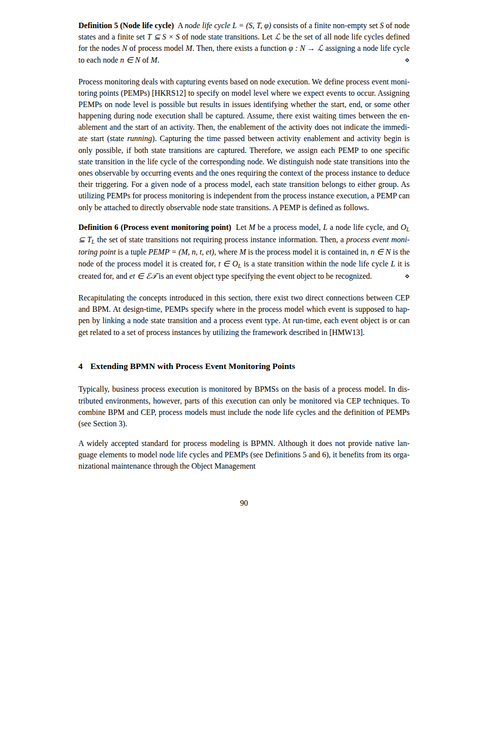Definition 5 (Node life cycle) A node life cycle L = (S, T, φ) consists of a finite non-empty set S of node states and a finite set T ⊆ S × S of node state transitions. Let ℒ be the set of all node life cycles defined for the nodes N of process model M. Then, there exists a function φ : N → ℒ assigning a node life cycle to each node n ∈ N of M.⋄
Process monitoring deals with capturing events based on node execution. We define process event monitoring points (PEMPs) [HKRS12] to specify on model level where we expect events to occur. Assigning PEMPs on node level is possible but results in issues identifying whether the start, end, or some other happening during node execution shall be captured. Assume, there exist waiting times between the enablement and the start of an activity. Then, the enablement of the activity does not indicate the immediate start (state running). Capturing the time passed between activity enablement and activity begin is only possible, if both state transitions are captured. Therefore, we assign each PEMP to one specific state transition in the life cycle of the corresponding node. We distinguish node state transitions into the ones observable by occurring events and the ones requiring the context of the process instance to deduce their triggering. For a given node of a process model, each state transition belongs to either group. As utilizing PEMPs for process monitoring is independent from the process instance execution, a PEMP can only be attached to directly observable node state transitions. A PEMP is defined as follows.
Definition 6 (Process event monitoring point) Let M be a process model, L a node life cycle, and OL ⊆ TL the set of state transitions not requiring process instance information. Then, a process event monitoring point is a tuple PEMP = (M, n, t, et), where M is the process model it is contained in, n ∈ N is the node of the process model it is created for, t ∈ OL is a state transition within the node life cycle L it is created for, and et ∈ ℰ𝒯 is an event object type specifying the event object to be recognized.⋄
Recapitulating the concepts introduced in this section, there exist two direct connections between CEP and BPM. At design-time, PEMPs specify where in the process model which event is supposed to happen by linking a node state transition and a process event type. At run-time, each event object is or can get related to a set of process instances by utilizing the framework described in [HMW13].
4 Extending BPMN with Process Event Monitoring Points
Typically, business process execution is monitored by BPMSs on the basis of a process model. In distributed environments, however, parts of this execution can only be monitored via CEP techniques. To combine BPM and CEP, process models must include the node life cycles and the definition of PEMPs (see Section 3).
A widely accepted standard for process modeling is BPMN. Although it does not provide native language elements to model node life cycles and PEMPs (see Definitions 5 and 6), it benefits from its organizational maintenance through the Object Management
90